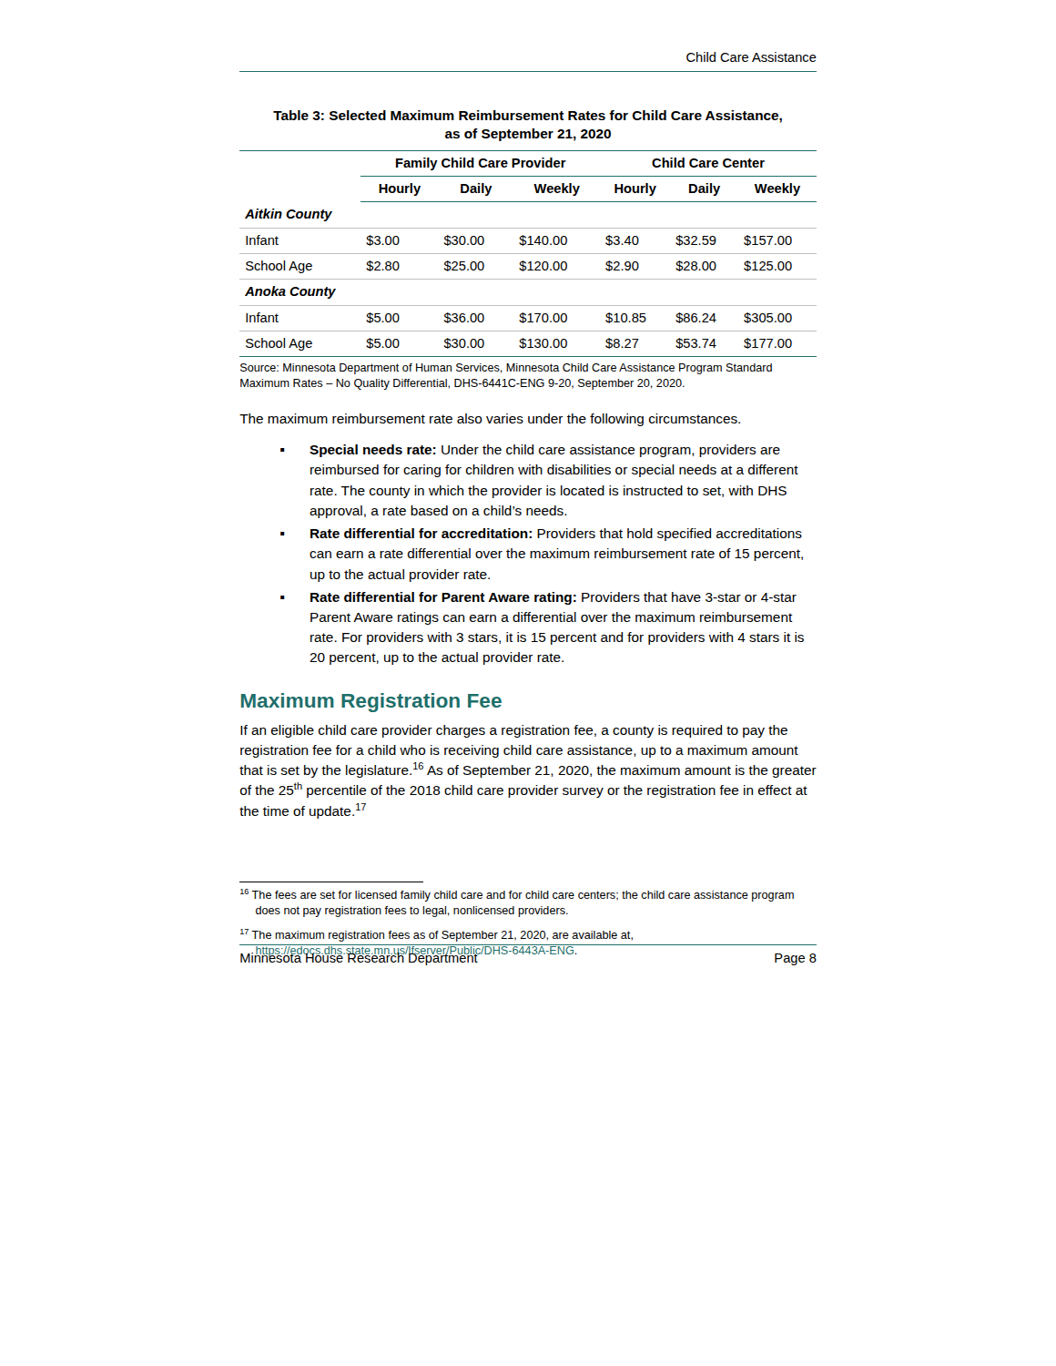Child Care Assistance
Table 3: Selected Maximum Reimbursement Rates for Child Care Assistance,
as of September 21, 2020
| | Family Child Care Provider | Child Care Center |
| --- | --- | --- |
| Hourly | Daily | Weekly | Hourly | Daily | Weekly |
| Aitkin County |
| Infant | $3.00 | $30.00 | $140.00 | $3.40 | $32.59 | $157.00 |
| School Age | $2.80 | $25.00 | $120.00 | $2.90 | $28.00 | $125.00 |
| Anoka County |
| Infant | $5.00 | $36.00 | $170.00 | $10.85 | $86.24 | $305.00 |
| School Age | $5.00 | $30.00 | $130.00 | $8.27 | $53.74 | $177.00 |
Source: Minnesota Department of Human Services, Minnesota Child Care Assistance Program Standard Maximum Rates – No Quality Differential, DHS-6441C-ENG 9-20, September 20, 2020.
The maximum reimbursement rate also varies under the following circumstances.
Special needs rate: Under the child care assistance program, providers are reimbursed for caring for children with disabilities or special needs at a different rate. The county in which the provider is located is instructed to set, with DHS approval, a rate based on a child’s needs.
Rate differential for accreditation: Providers that hold specified accreditations can earn a rate differential over the maximum reimbursement rate of 15 percent, up to the actual provider rate.
Rate differential for Parent Aware rating: Providers that have 3-star or 4-star Parent Aware ratings can earn a differential over the maximum reimbursement rate. For providers with 3 stars, it is 15 percent and for providers with 4 stars it is 20 percent, up to the actual provider rate.
Maximum Registration Fee
If an eligible child care provider charges a registration fee, a county is required to pay the registration fee for a child who is receiving child care assistance, up to a maximum amount that is set by the legislature.16 As of September 21, 2020, the maximum amount is the greater of the 25th percentile of the 2018 child care provider survey or the registration fee in effect at the time of update.17
16 The fees are set for licensed family child care and for child care centers; the child care assistance program does not pay registration fees to legal, nonlicensed providers.
17 The maximum registration fees as of September 21, 2020, are available at,
https://edocs.dhs.state.mn.us/lfserver/Public/DHS-6443A-ENG.
Minnesota House Research Department Page 8